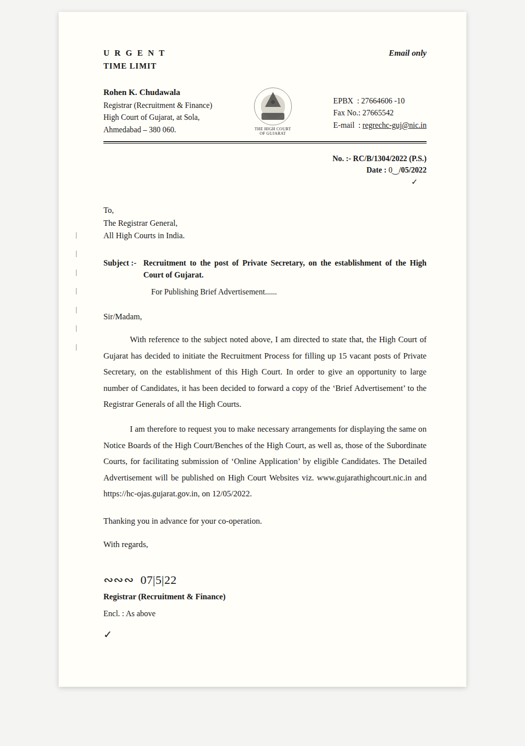|
|
|
|
|
|
|
U R G E N T
TIME LIMIT
Email only
Rohen K. Chudawala
Registrar (Recruitment & Finance)
High Court of Gujarat, at Sola,
Ahmedabad – 380 060.
The High Court
of Gujarat
EPBX : 27664606 -10
Fax No.: 27665542
E-mail : regrechc-guj@nic.in
No. :- RC/B/1304/2022 (P.S.)
Date : 0‿/05/2022
✓
To,
The Registrar General,
All High Courts in India.
Subject :-
Recruitment to the post of Private Secretary, on the establishment of the High Court of Gujarat.
For Publishing Brief Advertisement......
Sir/Madam,
With reference to the subject noted above, I am directed to state that, the High Court of Gujarat has decided to initiate the Recruitment Process for filling up 15 vacant posts of Private Secretary, on the establishment of this High Court. In order to give an opportunity to large number of Candidates, it has been decided to forward a copy of the ‘Brief Advertisement’ to the Registrar Generals of all the High Courts.
I am therefore to request you to make necessary arrangements for displaying the same on Notice Boards of the High Court/Benches of the High Court, as well as, those of the Subordinate Courts, for facilitating submission of ‘Online Application’ by eligible Candidates. The Detailed Advertisement will be published on High Court Websites viz. www.gujarathighcourt.nic.in and https://hc-ojas.gujarat.gov.in, on 12/05/2022.
Thanking you in advance for your co-operation.
With regards,
∾∾∾ 07|5|22
Registrar (Recruitment & Finance)
Encl. : As above
✓